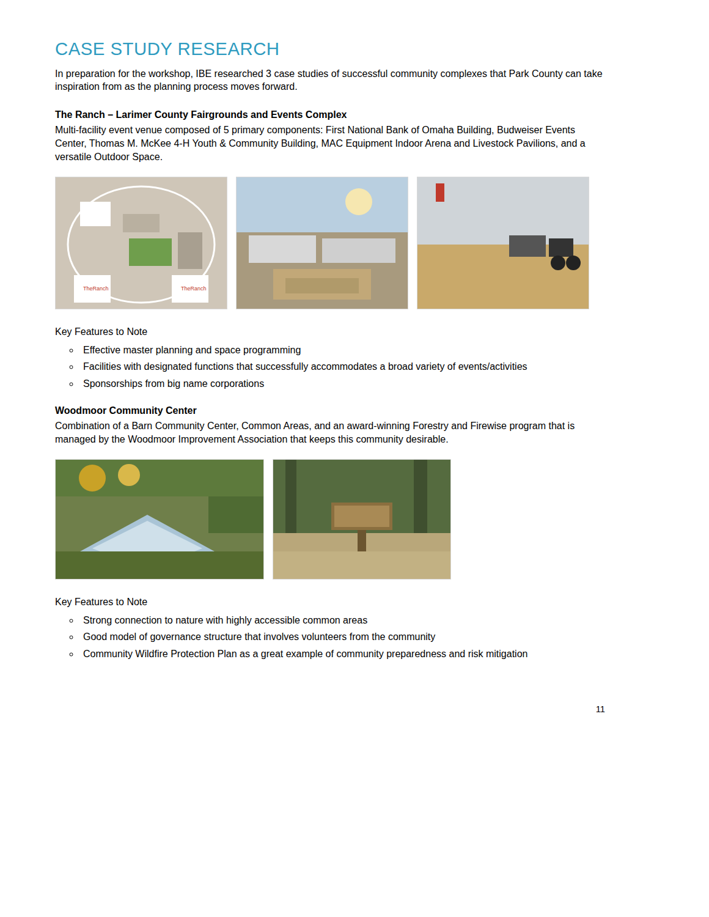CASE STUDY RESEARCH
In preparation for the workshop, IBE researched 3 case studies of successful community complexes that Park County can take inspiration from as the planning process moves forward.
The Ranch – Larimer County Fairgrounds and Events Complex
Multi-facility event venue composed of 5 primary components: First National Bank of Omaha Building, Budweiser Events Center, Thomas M. McKee 4-H Youth & Community Building, MAC Equipment Indoor Arena and Livestock Pavilions, and a versatile Outdoor Space.
Key Features to Note
Effective master planning and space programming
Facilities with designated functions that successfully accommodates a broad variety of events/activities
Sponsorships from big name corporations
Woodmoor Community Center
Combination of a Barn Community Center, Common Areas, and an award-winning Forestry and Firewise program that is managed by the Woodmoor Improvement Association that keeps this community desirable.
Key Features to Note
Strong connection to nature with highly accessible common areas
Good model of governance structure that involves volunteers from the community
Community Wildfire Protection Plan as a great example of community preparedness and risk mitigation
11